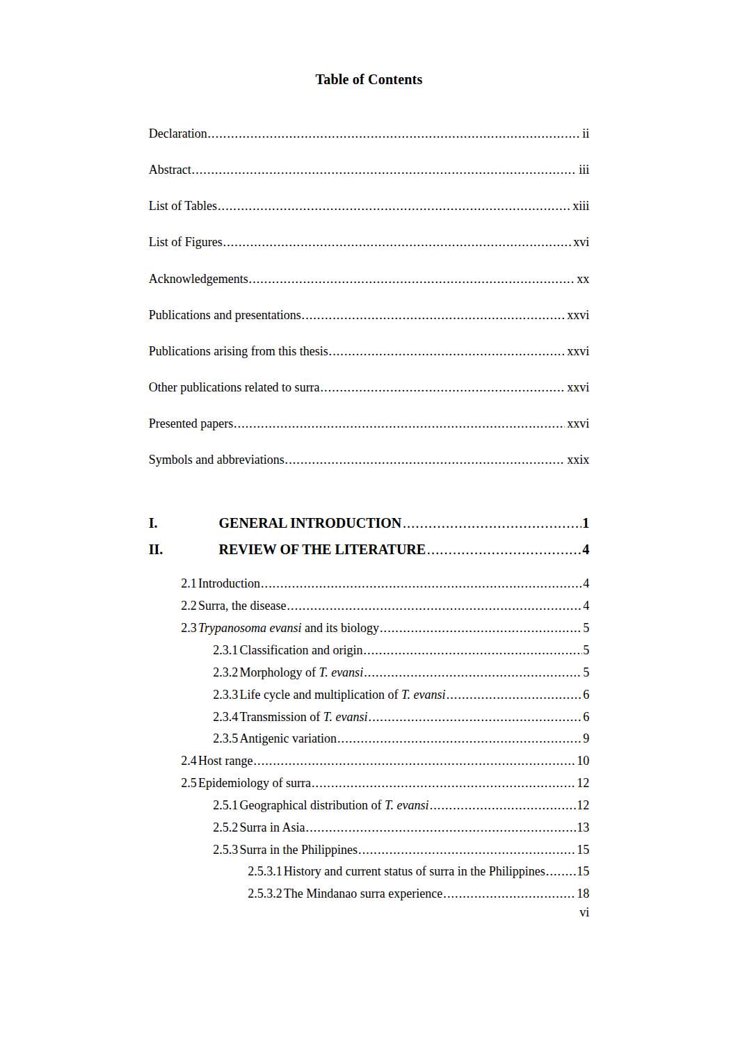Table of Contents
Declaration ii
Abstract iii
List of Tables xiii
List of Figures xvi
Acknowledgements xx
Publications and presentations xxvi
Publications arising from this thesis xxvi
Other publications related to surra xxvi
Presented papers xxvi
Symbols and abbreviations xxix
I. GENERAL INTRODUCTION 1
II. REVIEW OF THE LITERATURE 4
2.1 Introduction 4
2.2 Surra, the disease 4
2.3 Trypanosoma evansi and its biology 5
2.3.1 Classification and origin 5
2.3.2 Morphology of T. evansi 5
2.3.3 Life cycle and multiplication of T. evansi 6
2.3.4 Transmission of T. evansi 6
2.3.5 Antigenic variation 9
2.4 Host range 10
2.5 Epidemiology of surra 12
2.5.1 Geographical distribution of T. evansi 12
2.5.2 Surra in Asia 13
2.5.3 Surra in the Philippines 15
2.5.3.1 History and current status of surra in the Philippines 15
2.5.3.2 The Mindanao surra experience 18
vi